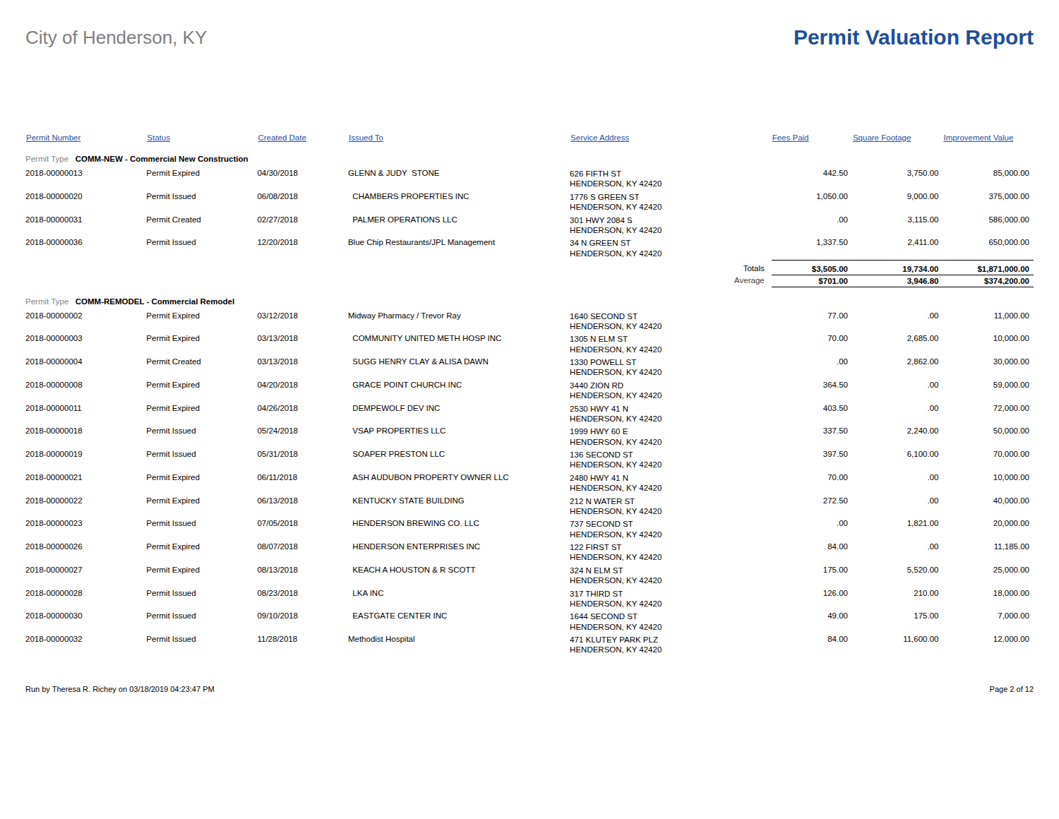City of Henderson, KY
Permit Valuation Report
| Permit Number | Status | Created Date | Issued To | Service Address | Fees Paid | Square Footage | Improvement Value |
| --- | --- | --- | --- | --- | --- | --- | --- |
| Permit Type COMM-NEW - Commercial New Construction |
| 2018-00000013 | Permit Expired | 04/30/2018 | GLENN & JUDY STONE | 626 FIFTH ST HENDERSON, KY 42420 | 442.50 | 3,750.00 | 85,000.00 |
| 2018-00000020 | Permit Issued | 06/08/2018 | CHAMBERS PROPERTIES INC | 1776 S GREEN ST HENDERSON, KY 42420 | 1,050.00 | 9,000.00 | 375,000.00 |
| 2018-00000031 | Permit Created | 02/27/2018 | PALMER OPERATIONS LLC | 301 HWY 2084 S HENDERSON, KY 42420 | .00 | 3,115.00 | 586,000.00 |
| 2018-00000036 | Permit Issued | 12/20/2018 | Blue Chip Restaurants/JPL Management | 34 N GREEN ST HENDERSON, KY 42420 | 1,337.50 | 2,411.00 | 650,000.00 |
| | Totals | $3,505.00 | 19,734.00 | $1,871,000.00 |
| | Average | $701.00 | 3,946.80 | $374,200.00 |
| Permit Type COMM-REMODEL - Commercial Remodel |
| 2018-00000002 | Permit Expired | 03/12/2018 | Midway Pharmacy / Trevor Ray | 1640 SECOND ST HENDERSON, KY 42420 | 77.00 | .00 | 11,000.00 |
| 2018-00000003 | Permit Expired | 03/13/2018 | COMMUNITY UNITED METH HOSP INC | 1305 N ELM ST HENDERSON, KY 42420 | 70.00 | 2,685.00 | 10,000.00 |
| 2018-00000004 | Permit Created | 03/13/2018 | SUGG HENRY CLAY & ALISA DAWN | 1330 POWELL ST HENDERSON, KY 42420 | .00 | 2,862.00 | 30,000.00 |
| 2018-00000008 | Permit Expired | 04/20/2018 | GRACE POINT CHURCH INC | 3440 ZION RD HENDERSON, KY 42420 | 364.50 | .00 | 59,000.00 |
| 2018-00000011 | Permit Expired | 04/26/2018 | DEMPEWOLF DEV INC | 2530 HWY 41 N HENDERSON, KY 42420 | 403.50 | .00 | 72,000.00 |
| 2018-00000018 | Permit Issued | 05/24/2018 | VSAP PROPERTIES LLC | 1999 HWY 60 E HENDERSON, KY 42420 | 337.50 | 2,240.00 | 50,000.00 |
| 2018-00000019 | Permit Issued | 05/31/2018 | SOAPER PRESTON LLC | 136 SECOND ST HENDERSON, KY 42420 | 397.50 | 6,100.00 | 70,000.00 |
| 2018-00000021 | Permit Expired | 06/11/2018 | ASH AUDUBON PROPERTY OWNER LLC | 2480 HWY 41 N HENDERSON, KY 42420 | 70.00 | .00 | 10,000.00 |
| 2018-00000022 | Permit Expired | 06/13/2018 | KENTUCKY STATE BUILDING | 212 N WATER ST HENDERSON, KY 42420 | 272.50 | .00 | 40,000.00 |
| 2018-00000023 | Permit Issued | 07/05/2018 | HENDERSON BREWING CO. LLC | 737 SECOND ST HENDERSON, KY 42420 | .00 | 1,821.00 | 20,000.00 |
| 2018-00000026 | Permit Expired | 08/07/2018 | HENDERSON ENTERPRISES INC | 122 FIRST ST HENDERSON, KY 42420 | 84.00 | .00 | 11,185.00 |
| 2018-00000027 | Permit Expired | 08/13/2018 | KEACH A HOUSTON & R SCOTT | 324 N ELM ST HENDERSON, KY 42420 | 175.00 | 5,520.00 | 25,000.00 |
| 2018-00000028 | Permit Issued | 08/23/2018 | LKA INC | 317 THIRD ST HENDERSON, KY 42420 | 126.00 | 210.00 | 18,000.00 |
| 2018-00000030 | Permit Issued | 09/10/2018 | EASTGATE CENTER INC | 1644 SECOND ST HENDERSON, KY 42420 | 49.00 | 175.00 | 7,000.00 |
| 2018-00000032 | Permit Issued | 11/28/2018 | Methodist Hospital | 471 KLUTEY PARK PLZ HENDERSON, KY 42420 | 84.00 | 11,600.00 | 12,000.00 |
Run by Theresa R. Richey on 03/18/2019 04:23:47 PM
Page 2 of 12